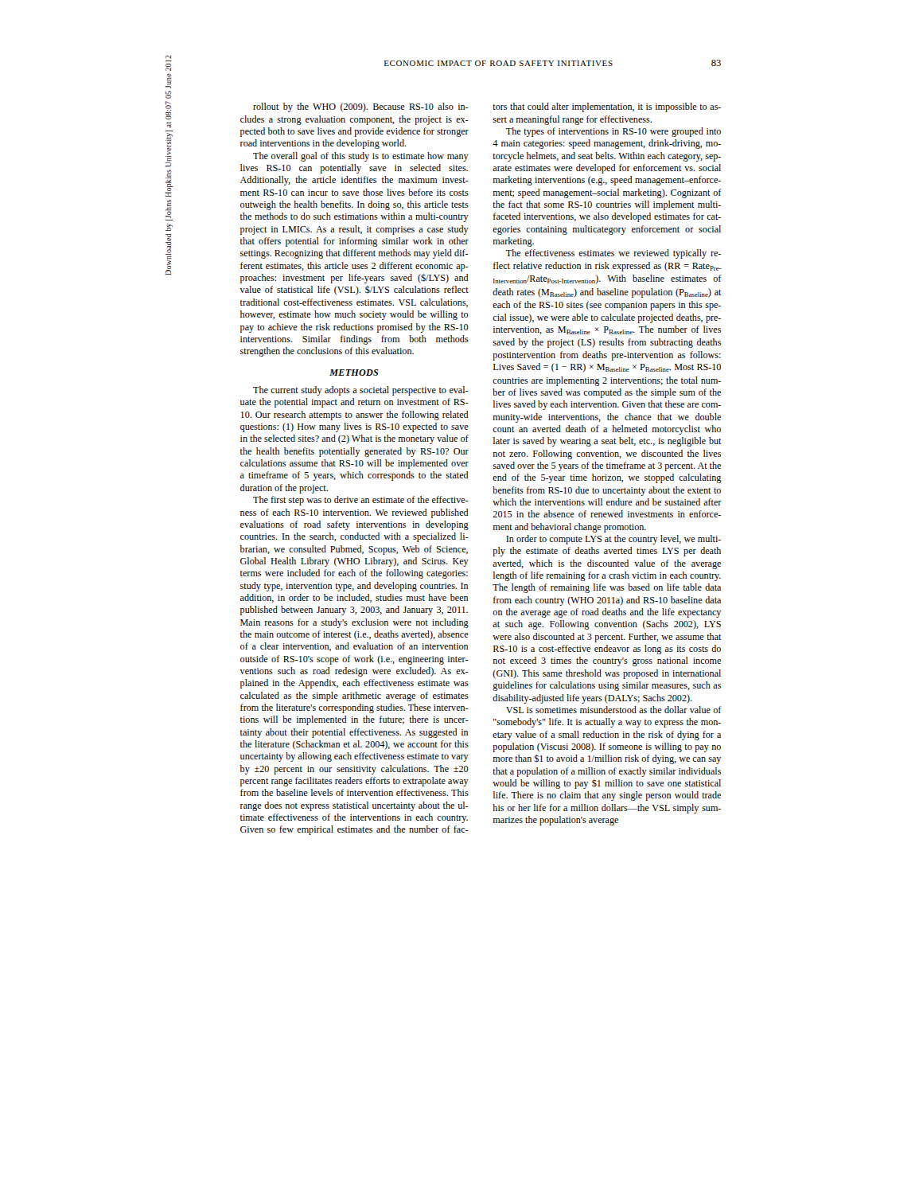Downloaded by [Johns Hopkins University] at 08:07 05 June 2012
ECONOMIC IMPACT OF ROAD SAFETY INITIATIVES
83
rollout by the WHO (2009). Because RS-10 also includes a strong evaluation component, the project is expected both to save lives and provide evidence for stronger road interventions in the developing world.
The overall goal of this study is to estimate how many lives RS-10 can potentially save in selected sites. Additionally, the article identifies the maximum investment RS-10 can incur to save those lives before its costs outweigh the health benefits. In doing so, this article tests the methods to do such estimations within a multi-country project in LMICs. As a result, it comprises a case study that offers potential for informing similar work in other settings. Recognizing that different methods may yield different estimates, this article uses 2 different economic approaches: investment per life-years saved ($/LYS) and value of statistical life (VSL). $/LYS calculations reflect traditional cost-effectiveness estimates. VSL calculations, however, estimate how much society would be willing to pay to achieve the risk reductions promised by the RS-10 interventions. Similar findings from both methods strengthen the conclusions of this evaluation.
METHODS
The current study adopts a societal perspective to evaluate the potential impact and return on investment of RS-10. Our research attempts to answer the following related questions: (1) How many lives is RS-10 expected to save in the selected sites? and (2) What is the monetary value of the health benefits potentially generated by RS-10? Our calculations assume that RS-10 will be implemented over a timeframe of 5 years, which corresponds to the stated duration of the project.
The first step was to derive an estimate of the effectiveness of each RS-10 intervention. We reviewed published evaluations of road safety interventions in developing countries. In the search, conducted with a specialized librarian, we consulted Pubmed, Scopus, Web of Science, Global Health Library (WHO Library), and Scirus. Key terms were included for each of the following categories: study type, intervention type, and developing countries. In addition, in order to be included, studies must have been published between January 3, 2003, and January 3, 2011. Main reasons for a study's exclusion were not including the main outcome of interest (i.e., deaths averted), absence of a clear intervention, and evaluation of an intervention outside of RS-10's scope of work (i.e., engineering interventions such as road redesign were excluded). As explained in the Appendix, each effectiveness estimate was calculated as the simple arithmetic average of estimates from the literature's corresponding studies. These interventions will be implemented in the future; there is uncertainty about their potential effectiveness. As suggested in the literature (Schackman et al. 2004), we account for this uncertainty by allowing each effectiveness estimate to vary by ±20 percent in our sensitivity calculations. The ±20 percent range facilitates readers efforts to extrapolate away from the baseline levels of intervention effectiveness. This range does not express statistical uncertainty about the ultimate effectiveness of the interventions in each country. Given so few empirical estimates and the number of factors that could alter implementation, it is impossible to assert a meaningful range for effectiveness.
The types of interventions in RS-10 were grouped into 4 main categories: speed management, drink-driving, motorcycle helmets, and seat belts. Within each category, separate estimates were developed for enforcement vs. social marketing interventions (e.g., speed management–enforcement; speed management–social marketing). Cognizant of the fact that some RS-10 countries will implement multifaceted interventions, we also developed estimates for categories containing multicategory enforcement or social marketing.
The effectiveness estimates we reviewed typically reflect relative reduction in risk expressed as (RR = RatePre-Intervention/RatePost-Intervention). With baseline estimates of death rates (MBaseline) and baseline population (PBaseline) at each of the RS-10 sites (see companion papers in this special issue), we were able to calculate projected deaths, pre-intervention, as MBaseline × PBaseline. The number of lives saved by the project (LS) results from subtracting deaths postintervention from deaths pre-intervention as follows: Lives Saved = (1 − RR) × MBaseline × PBaseline. Most RS-10 countries are implementing 2 interventions; the total number of lives saved was computed as the simple sum of the lives saved by each intervention. Given that these are community-wide interventions, the chance that we double count an averted death of a helmeted motorcyclist who later is saved by wearing a seat belt, etc., is negligible but not zero. Following convention, we discounted the lives saved over the 5 years of the timeframe at 3 percent. At the end of the 5-year time horizon, we stopped calculating benefits from RS-10 due to uncertainty about the extent to which the interventions will endure and be sustained after 2015 in the absence of renewed investments in enforcement and behavioral change promotion.
In order to compute LYS at the country level, we multiply the estimate of deaths averted times LYS per death averted, which is the discounted value of the average length of life remaining for a crash victim in each country. The length of remaining life was based on life table data from each country (WHO 2011a) and RS-10 baseline data on the average age of road deaths and the life expectancy at such age. Following convention (Sachs 2002), LYS were also discounted at 3 percent. Further, we assume that RS-10 is a cost-effective endeavor as long as its costs do not exceed 3 times the country's gross national income (GNI). This same threshold was proposed in international guidelines for calculations using similar measures, such as disability-adjusted life years (DALYs; Sachs 2002).
VSL is sometimes misunderstood as the dollar value of "somebody's" life. It is actually a way to express the monetary value of a small reduction in the risk of dying for a population (Viscusi 2008). If someone is willing to pay no more than $1 to avoid a 1/million risk of dying, we can say that a population of a million of exactly similar individuals would be willing to pay $1 million to save one statistical life. There is no claim that any single person would trade his or her life for a million dollars—the VSL simply summarizes the population's average